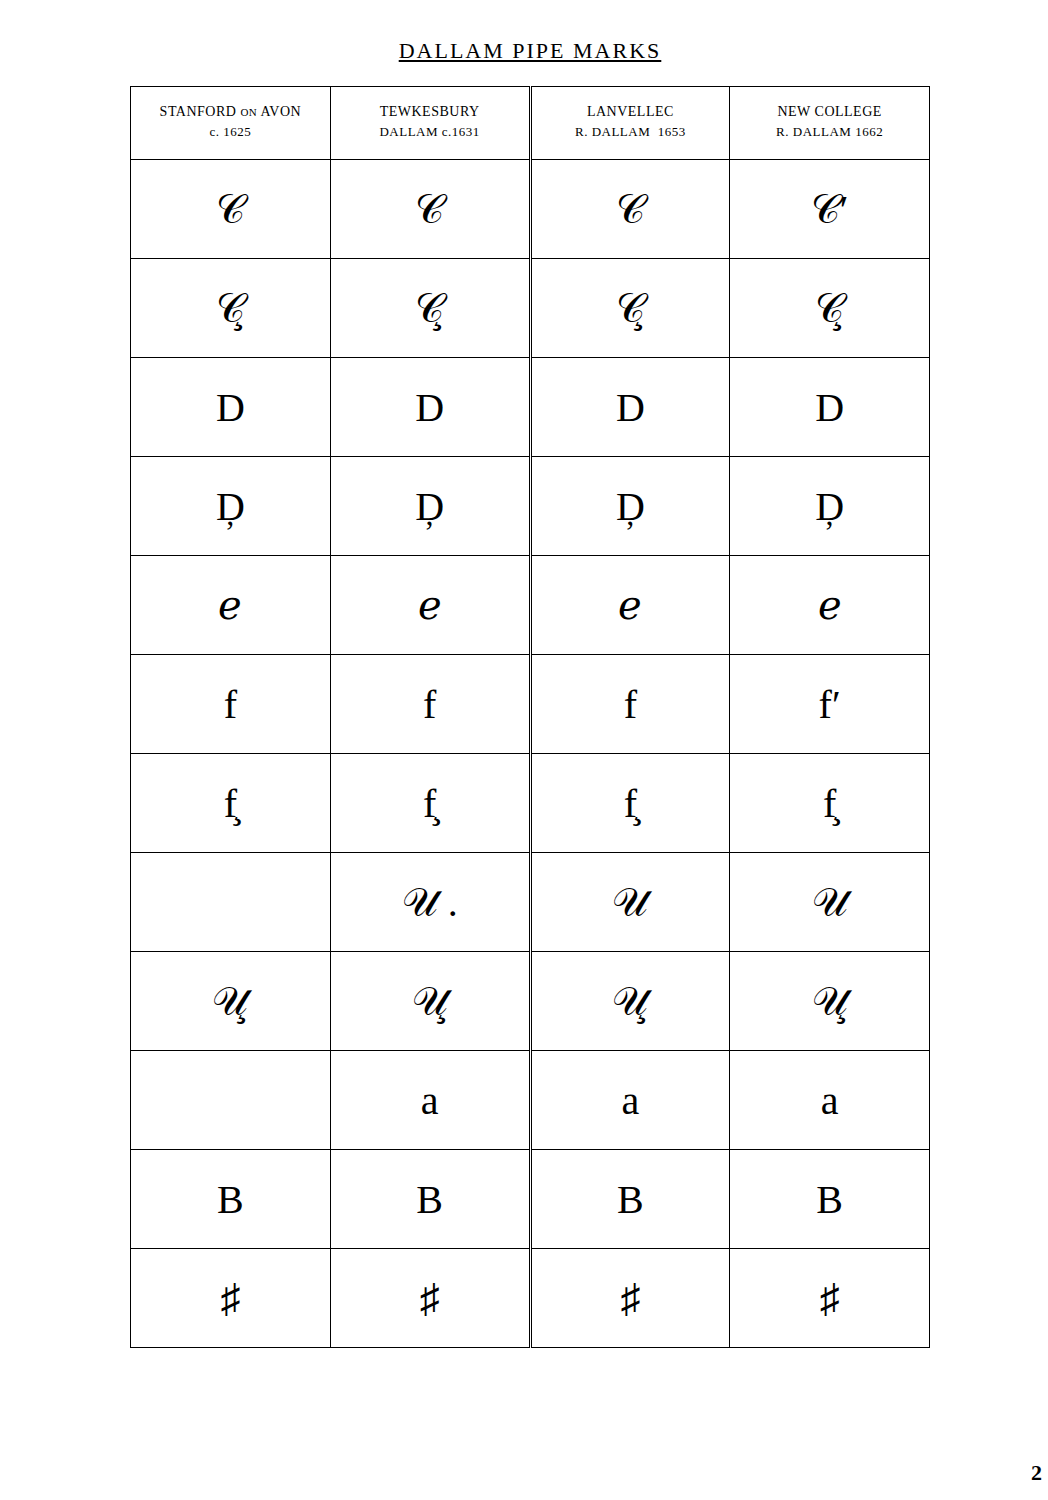DALLAM PIPE MARKS
| STANFORD ON AVON c. 1625 | TEWKESBURY DALLAM c.1631 | LANVELLEC R. DALLAM 1653 | NEW COLLEGE R. DALLAM 1662 |
| --- | --- | --- | --- |
| 𝒞 | 𝒞 | 𝒞 | 𝒞′ |
| 𝒞̧ | 𝒞̧ | 𝒞̧ | 𝒞̧ |
| D | D | D | D |
| Ḑ | Ḑ | Ḑ | Ḑ |
| ℯ | ℯ | ℯ | ℯ |
| f | f | f | f′ |
| f̧ | f̧ | f̧ | f̧ |
| | 𝒰 . | 𝒰 | 𝒰 |
| 𝒰̧ | 𝒰̧ | 𝒰̧ | 𝒰̧ |
| | a | a | a |
| B | B | B | B |
| ♯ | ♯ | ♯ | ♯ |
2